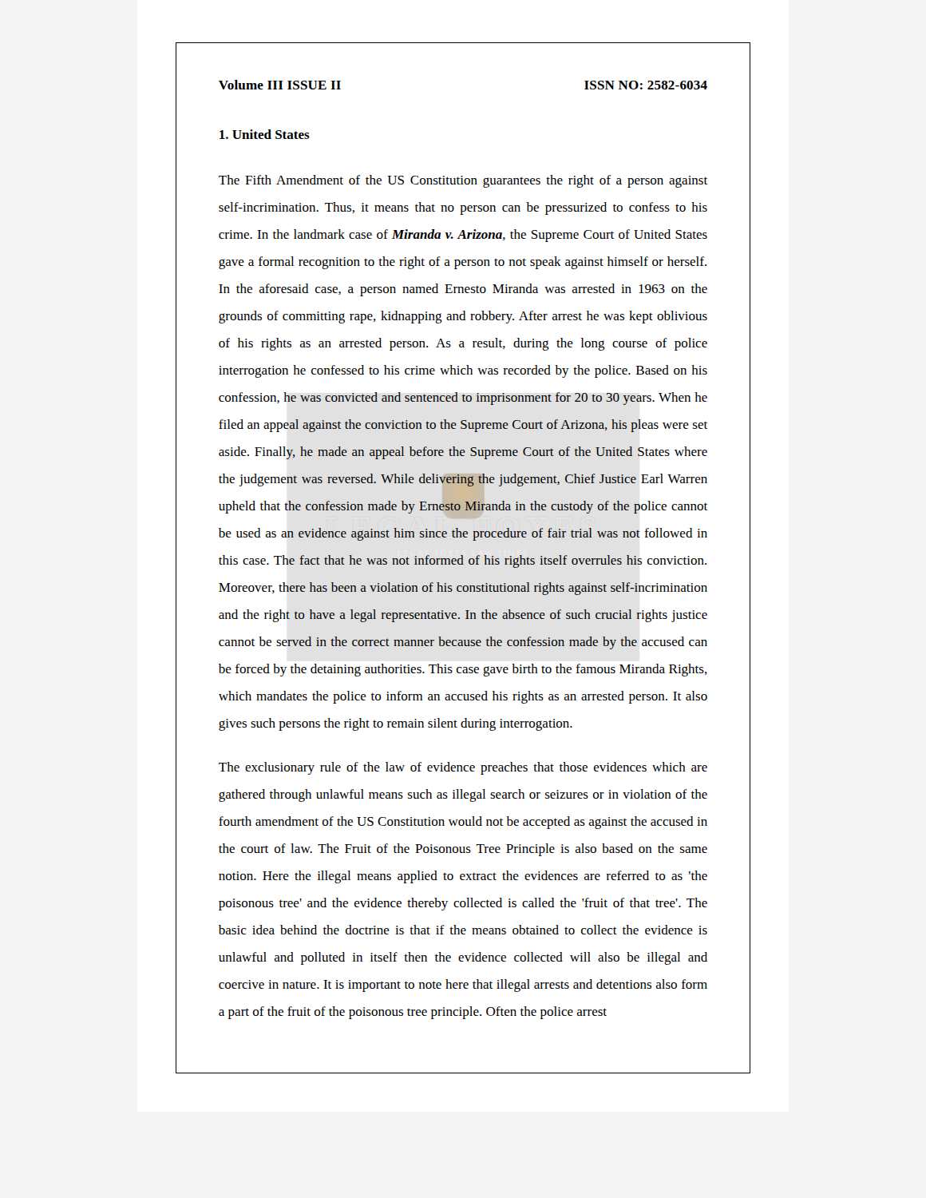Volume III ISSUE II ISSN NO: 2582-6034
LEGAL FOXES
LEGAL FOXES LAW TIMES
1. United States
The Fifth Amendment of the US Constitution guarantees the right of a person against self-incrimination. Thus, it means that no person can be pressurized to confess to his crime. In the landmark case of Miranda v. Arizona, the Supreme Court of United States gave a formal recognition to the right of a person to not speak against himself or herself. In the aforesaid case, a person named Ernesto Miranda was arrested in 1963 on the grounds of committing rape, kidnapping and robbery. After arrest he was kept oblivious of his rights as an arrested person. As a result, during the long course of police interrogation he confessed to his crime which was recorded by the police. Based on his confession, he was convicted and sentenced to imprisonment for 20 to 30 years. When he filed an appeal against the conviction to the Supreme Court of Arizona, his pleas were set aside. Finally, he made an appeal before the Supreme Court of the United States where the judgement was reversed. While delivering the judgement, Chief Justice Earl Warren upheld that the confession made by Ernesto Miranda in the custody of the police cannot be used as an evidence against him since the procedure of fair trial was not followed in this case. The fact that he was not informed of his rights itself overrules his conviction. Moreover, there has been a violation of his constitutional rights against self-incrimination and the right to have a legal representative. In the absence of such crucial rights justice cannot be served in the correct manner because the confession made by the accused can be forced by the detaining authorities. This case gave birth to the famous Miranda Rights, which mandates the police to inform an accused his rights as an arrested person. It also gives such persons the right to remain silent during interrogation.
The exclusionary rule of the law of evidence preaches that those evidences which are gathered through unlawful means such as illegal search or seizures or in violation of the fourth amendment of the US Constitution would not be accepted as against the accused in the court of law. The Fruit of the Poisonous Tree Principle is also based on the same notion. Here the illegal means applied to extract the evidences are referred to as 'the poisonous tree' and the evidence thereby collected is called the 'fruit of that tree'. The basic idea behind the doctrine is that if the means obtained to collect the evidence is unlawful and polluted in itself then the evidence collected will also be illegal and coercive in nature. It is important to note here that illegal arrests and detentions also form a part of the fruit of the poisonous tree principle. Often the police arrest